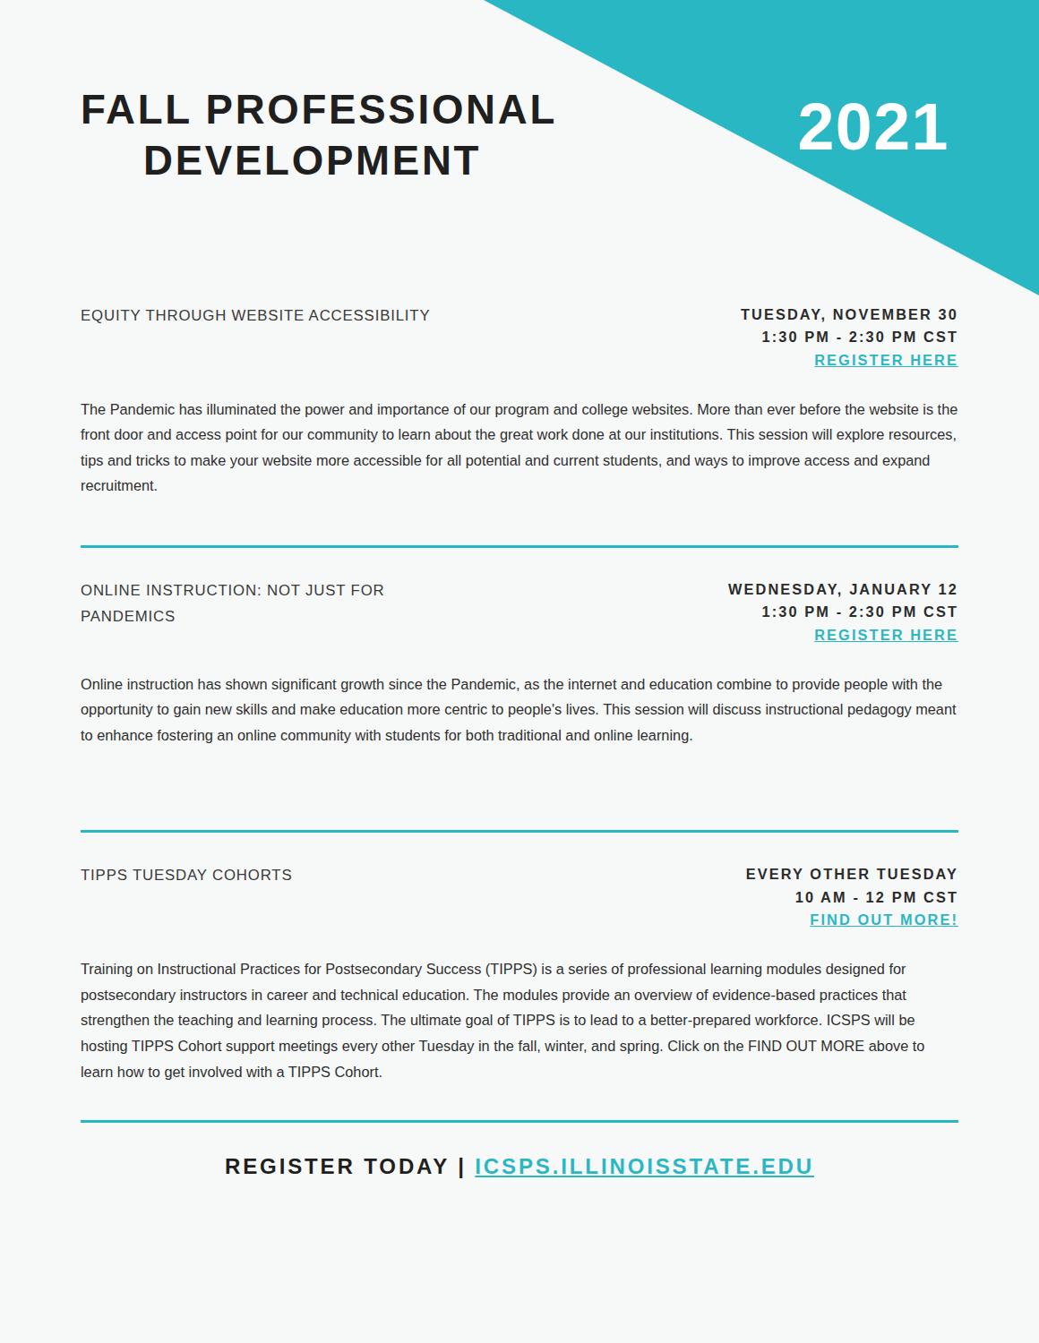Fall ProfessionalDevelopment
2021
Equity Through Website Accessibility
Tuesday, November 30
1:30 PM - 2:30 PM CST
Register Here
The Pandemic has illuminated the power and importance of our program and college websites. More than ever before the website is the front door and access point for our community to learn about the great work done at our institutions. This session will explore resources, tips and tricks to make your website more accessible for all potential and current students, and ways to improve access and expand recruitment.
Online Instruction: Not Just for Pandemics
Wednesday, January 12
1:30 PM - 2:30 PM CST
Register Here
Online instruction has shown significant growth since the Pandemic, as the internet and education combine to provide people with the opportunity to gain new skills and make education more centric to people's lives. This session will discuss instructional pedagogy meant to enhance fostering an online community with students for both traditional and online learning.
TIPPS Tuesday Cohorts
Every Other Tuesday
10 AM - 12 PM CST
Find Out More!
Training on Instructional Practices for Postsecondary Success (TIPPS) is a series of professional learning modules designed for postsecondary instructors in career and technical education. The modules provide an overview of evidence-based practices that strengthen the teaching and learning process. The ultimate goal of TIPPS is to lead to a better-prepared workforce. ICSPS will be hosting TIPPS Cohort support meetings every other Tuesday in the fall, winter, and spring. Click on the FIND OUT MORE above to learn how to get involved with a TIPPS Cohort.
Register Today | icsps.illinoisstate.edu